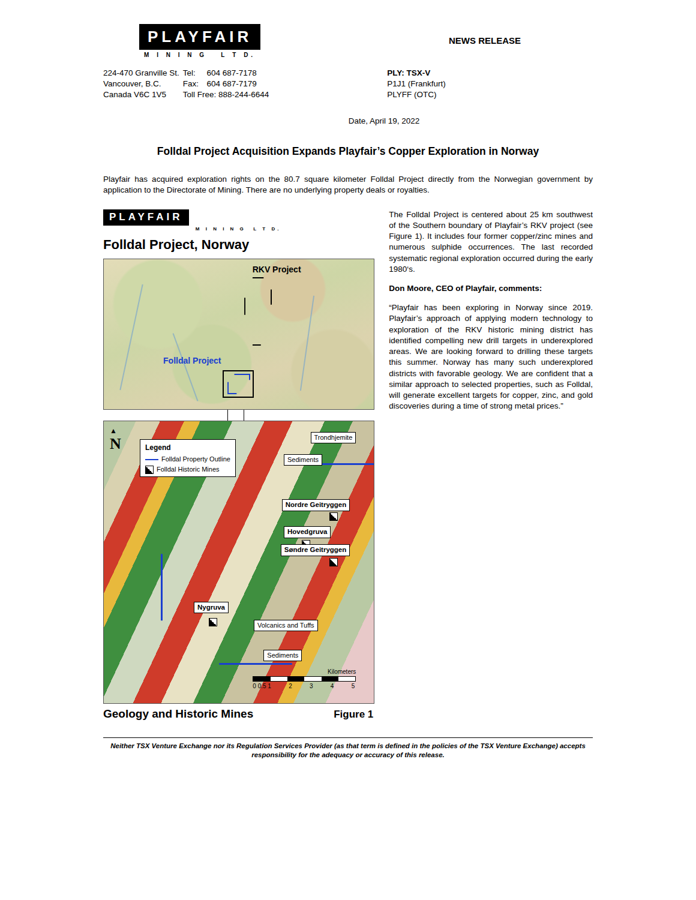PLAYFAIR
M I N I N G L T D.
NEWS RELEASE
| 224-470 Granville St. | Tel: | 604 687-7178 |
| Vancouver, B.C. | Fax: | 604 687-7179 |
| Canada V6C 1V5 | Toll Free: 888-244-6644 |
PLY: TSX-V
P1J1 (Frankfurt)
PLYFF (OTC)
Date, April 19, 2022
Folldal Project Acquisition Expands Playfair’s Copper Exploration in Norway
Playfair has acquired exploration rights on the 80.7 square kilometer Folldal Project directly from the Norwegian government by application to the Directorate of Mining. There are no underlying property deals or royalties.
PLAYFAIR
M I N I N G L T D.
Folldal Project, Norway
RKV Project
Folldal Project
N
Legend
Folldal Property Outline
Folldal Historic Mines
Trondhjemite
Sediments
Volcanics and Tuffs
Sediments
Nordre Geitryggen
Hovedgruva
Søndre Geitryggen
Nygruva
Kilometers
0 0.5 12345
Geology and Historic Mines
Figure 1
The Folldal Project is centered about 25 km southwest of the Southern boundary of Playfair’s RKV project (see Figure 1). It includes four former copper/zinc mines and numerous sulphide occurrences. The last recorded systematic regional exploration occurred during the early 1980‘s.
Don Moore, CEO of Playfair, comments:
“Playfair has been exploring in Norway since 2019. Playfair’s approach of applying modern technology to exploration of the RKV historic mining district has identified compelling new drill targets in underexplored areas. We are looking forward to drilling these targets this summer. Norway has many such underexplored districts with favorable geology. We are confident that a similar approach to selected properties, such as Folldal, will generate excellent targets for copper, zinc, and gold discoveries during a time of strong metal prices.”
Neither TSX Venture Exchange nor its Regulation Services Provider (as that term is defined in the policies of the TSX Venture Exchange) accepts responsibility for the adequacy or accuracy of this release.